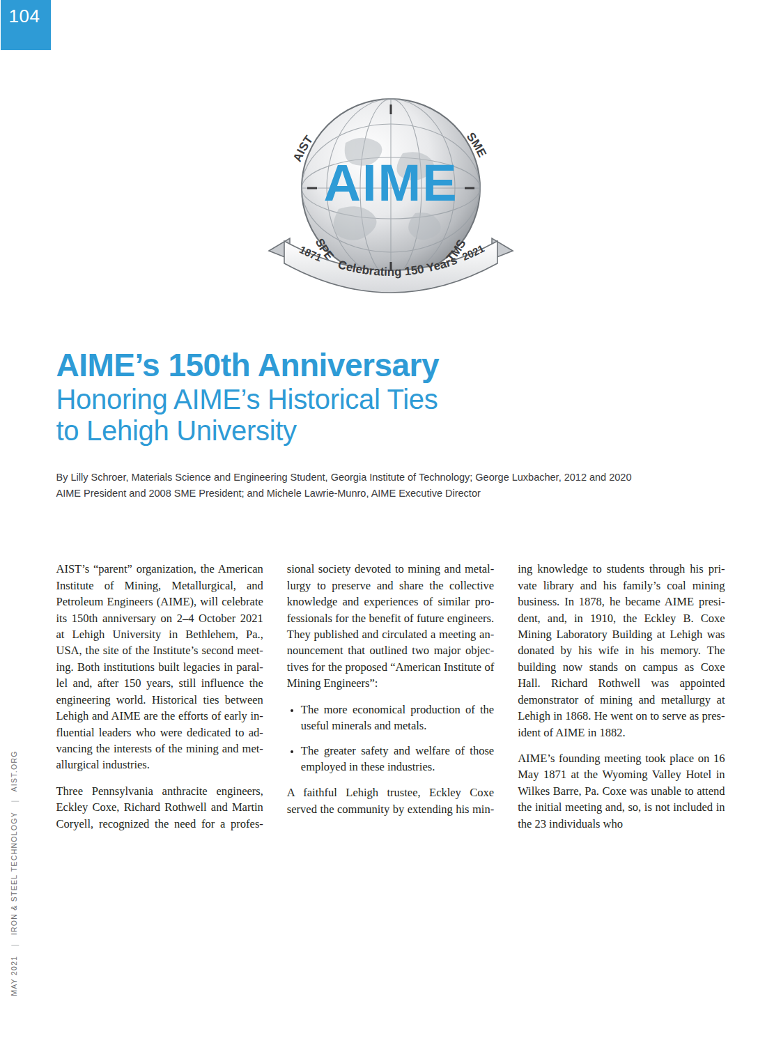104
MAY 2021 IRON & STEEL TECHNOLOGY AIST.ORG
AIME AIST SME SPE TMS 1871 2021 Celebrating 150 Years
AIME’s 150th Anniversary
Honoring AIME’s Historical Ties
to Lehigh University
By Lilly Schroer, Materials Science and Engineering Student, Georgia Institute of Technology; George Luxbacher, 2012 and 2020 AIME President and 2008 SME President; and Michele Lawrie-Munro, AIME Executive Director
AIST’s “parent” organization, the American Institute of Mining, Metallurgical, and Petroleum Engineers (AIME), will celebrate its 150th anniversary on 2–4 October 2021 at Lehigh University in Bethlehem, Pa., USA, the site of the Institute’s second meeting. Both institutions built legacies in parallel and, after 150 years, still influence the engineering world. Historical ties between Lehigh and AIME are the efforts of early influential leaders who were dedicated to advancing the interests of the mining and metallurgical industries.
Three Pennsylvania anthracite engineers, Eckley Coxe, Richard Rothwell and Martin Coryell, recognized the need for a professional society devoted to mining and metallurgy to preserve and share the collective knowledge and experiences of similar professionals for the benefit of future engineers. They published and circulated a meeting announcement that outlined two major objectives for the proposed “American Institute of Mining Engineers”:
The more economical production of the useful minerals and metals.
The greater safety and welfare of those employed in these industries.
A faithful Lehigh trustee, Eckley Coxe served the community by extending his mining knowledge to students through his private library and his family’s coal mining business. In 1878, he became AIME president, and, in 1910, the Eckley B. Coxe Mining Laboratory Building at Lehigh was donated by his wife in his memory. The building now stands on campus as Coxe Hall. Richard Rothwell was appointed demonstrator of mining and metallurgy at Lehigh in 1868. He went on to serve as president of AIME in 1882.
AIME’s founding meeting took place on 16 May 1871 at the Wyoming Valley Hotel in Wilkes Barre, Pa. Coxe was unable to attend the initial meeting and, so, is not included in the 23 individuals who